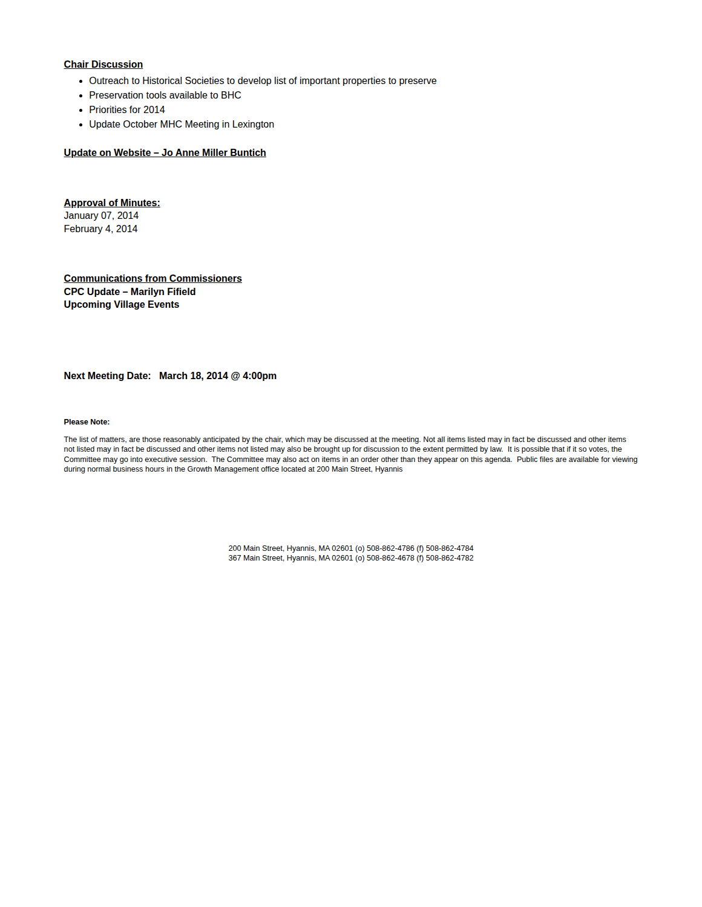Chair Discussion
Outreach to Historical Societies to develop list of important properties to preserve
Preservation tools available to BHC
Priorities for 2014
Update October MHC Meeting in Lexington
Update on Website – Jo Anne Miller Buntich
Approval of Minutes:
January 07, 2014
February 4, 2014
Communications from Commissioners
CPC Update – Marilyn Fifield
Upcoming Village Events
Next Meeting Date: March 18, 2014 @ 4:00pm
Please Note:
The list of matters, are those reasonably anticipated by the chair, which may be discussed at the meeting. Not all items listed may in fact be discussed and other items not listed may in fact be discussed and other items not listed may also be brought up for discussion to the extent permitted by law. It is possible that if it so votes, the Committee may go into executive session. The Committee may also act on items in an order other than they appear on this agenda. Public files are available for viewing during normal business hours in the Growth Management office located at 200 Main Street, Hyannis
200 Main Street, Hyannis, MA 02601 (o) 508-862-4786 (f) 508-862-4784
367 Main Street, Hyannis, MA 02601 (o) 508-862-4678 (f) 508-862-4782